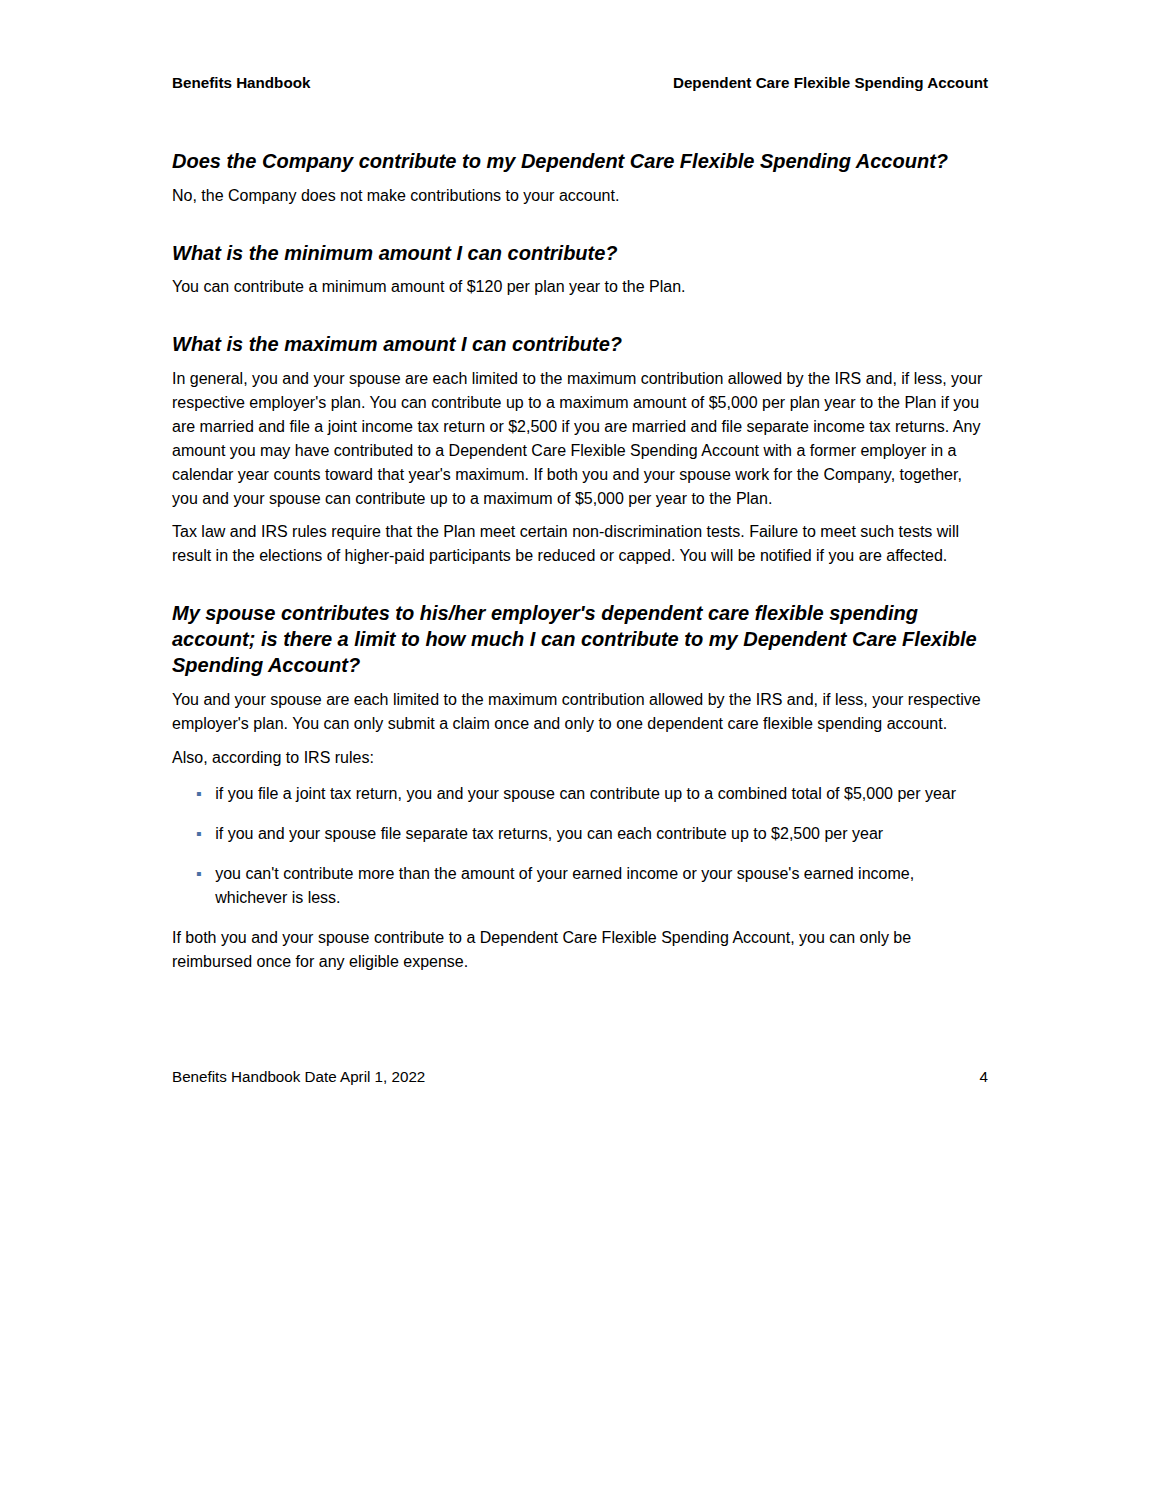Benefits Handbook
Dependent Care Flexible Spending Account
Does the Company contribute to my Dependent Care Flexible Spending Account?
No, the Company does not make contributions to your account.
What is the minimum amount I can contribute?
You can contribute a minimum amount of $120 per plan year to the Plan.
What is the maximum amount I can contribute?
In general, you and your spouse are each limited to the maximum contribution allowed by the IRS and, if less, your respective employer's plan. You can contribute up to a maximum amount of $5,000 per plan year to the Plan if you are married and file a joint income tax return or $2,500 if you are married and file separate income tax returns. Any amount you may have contributed to a Dependent Care Flexible Spending Account with a former employer in a calendar year counts toward that year's maximum. If both you and your spouse work for the Company, together, you and your spouse can contribute up to a maximum of $5,000 per year to the Plan.
Tax law and IRS rules require that the Plan meet certain non-discrimination tests. Failure to meet such tests will result in the elections of higher-paid participants be reduced or capped. You will be notified if you are affected.
My spouse contributes to his/her employer's dependent care flexible spending account; is there a limit to how much I can contribute to my Dependent Care Flexible Spending Account?
You and your spouse are each limited to the maximum contribution allowed by the IRS and, if less, your respective employer's plan. You can only submit a claim once and only to one dependent care flexible spending account.
Also, according to IRS rules:
if you file a joint tax return, you and your spouse can contribute up to a combined total of $5,000 per year
if you and your spouse file separate tax returns, you can each contribute up to $2,500 per year
you can't contribute more than the amount of your earned income or your spouse's earned income, whichever is less.
If both you and your spouse contribute to a Dependent Care Flexible Spending Account, you can only be reimbursed once for any eligible expense.
Benefits Handbook Date April 1, 2022
4